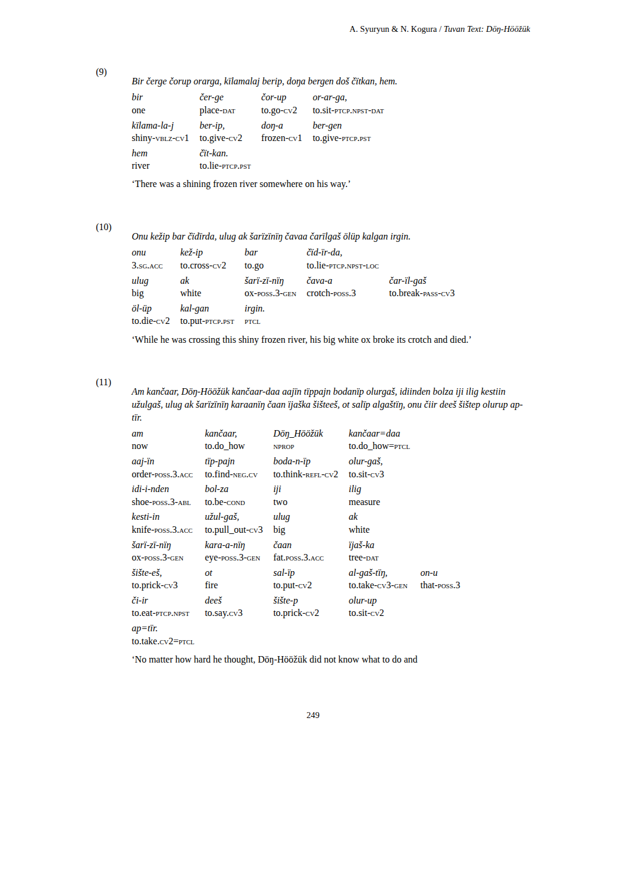A. Syuryun & N. Kogura / Tuvan Text: Döŋ-Hööžük
(9)
Bir čerge čorup orarga, kïlamalaj berip, doŋa bergen doš čïtkan, hem.
| bir | čer-ge | čor-up | or-ar-ga, |
| one | place- dat | to.go- cv2 | to.sit- ptcp.npst-dat |
| kïlama-la-j | ber-ip, | doŋ-a | ber-gen |
| shiny- vblz-cv1 | to.give- cv2 | frozen- cv1 | to.give- ptcp.pst |
| hem | čït-kan. |
| river | to.lie- ptcp.pst |
‘There was a shining frozen river somewhere on his way.’
(10)
Onu kežip bar čïdïrda, ulug ak šarïzïnïŋ čavaa čarïlgaš ölüp kalgan irgin.
| onu | kež-ip | bar | čïd-ïr-da, |
| 3. sg.acc | to.cross- cv2 | to.go | to.lie- ptcp.npst-loc |
| ulug | ak | šarï-zï-nïŋ | čava-a | čar-ïl-gaš |
| big | white | ox- poss.3-gen | crotch- poss.3 | to.break- pass-cv3 |
| öl-üp | kal-gan | irgin. |
| to.die- cv2 | to.put- ptcp.pst | ptcl |
‘While he was crossing this shiny frozen river, his big white ox broke its crotch and died.’
(11)
Am kančaar, Döŋ-Hööžük kančaar-daa aajïn tïppajn bodanïp olurgaš, idiinden bolza iji ilig kestiin užulgaš, ulug ak šarïzïnïŋ karaanïŋ čaan ïjaška šišteeš, ot salïp algaštïŋ, onu čiir deeš šištep olurup ap-tïr.
| am | kančaar, | Döŋ_Hööžük | kančaar=daa |
| now | to.do_how | nprop | to.do_how= ptcl |
| aaj-ïn | tïp-pajn | boda-n-ïp | olur-gaš, |
| order- poss.3.acc | to.find- neg.cv | to.think- refl-cv2 | to.sit- cv3 |
| idi-i-nden | bol-za | iji | ilig |
| shoe- poss.3-abl | to.be- cond | two | measure |
| kesti-in | užul-gaš, | ulug | ak |
| knife- poss.3.acc | to.pull_out- cv3 | big | white |
| šarï-zï-nïŋ | kara-a-nïŋ | čaan | ïjaš-ka |
| ox- poss.3-gen | eye- poss.3-gen | fat. poss.3.acc | tree- dat |
| šište-eš, | ot | sal-ïp | al-gaš-tïŋ, | on-u |
| to.prick- cv3 | fire | to.put- cv2 | to.take- cv3-gen | that- poss.3 |
| či-ir | deeš | šište-p | olur-up |
| to.eat- ptcp.npst | to.say. cv3 | to.prick- cv2 | to.sit- cv2 |
| ap=tïr. |
| to.take. cv2=ptcl |
‘No matter how hard he thought, Döŋ-Hööžük did not know what to do and
249